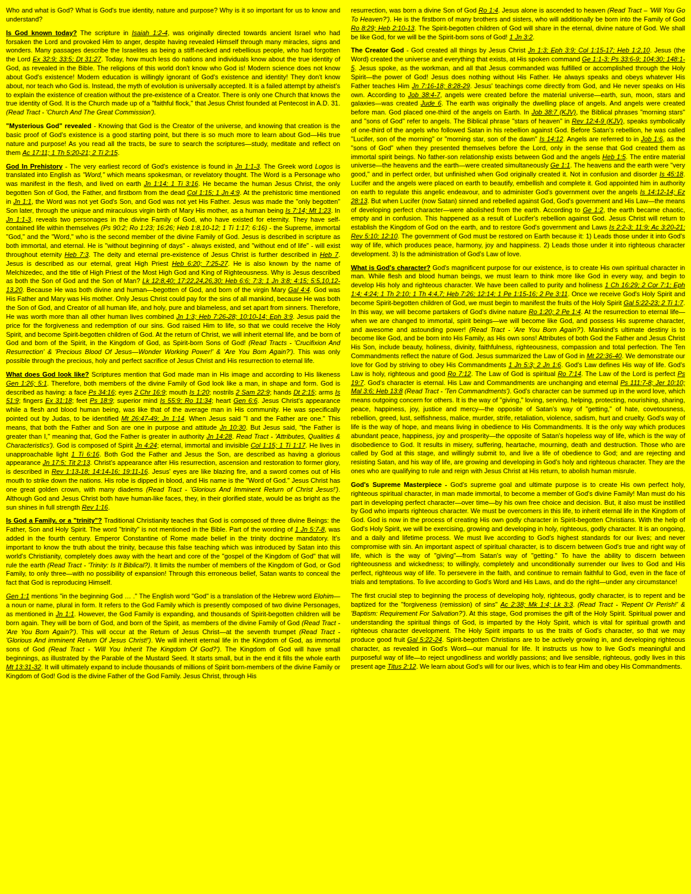Who and what is God? What is God's true identity, nature and purpose? Why is it so important for us to know and understand?
Is God known today? The scripture in Isaiah 1:2-4, was originally directed towards ancient Israel who had forsaken the Lord and provoked Him to anger, despite having revealed Himself through many miracles, signs and wonders. Many passages describe the Israelites as being a stiff-necked and rebellious people, who had forgotten the Lord Ex 32:9; 33:5; Dt 31:27. Today, how much less do nations and individuals know about the true identity of God, as revealed in the Bible. The religions of this world don't know who God is! Modern science does not know about God's existence! Modern education is willingly ignorant of God's existence and identity! They don't know about, nor teach who God is. Instead, the myth of evolution is universally accepted. It is a failed attempt by atheist's to explain the existence of creation without the pre-existence of a Creator. There is only one Church that knows the true identity of God. It is the Church made up of a "faithful flock," that Jesus Christ founded at Pentecost in A.D. 31. (Read Tract - 'Church And The Great Commission').
"Mysterious God" revealed - Knowing that God is the Creator of the universe, and knowing that creation is the basic proof of God's existence is a good starting point, but there is so much more to learn about God—His true nature and purpose! As you read all the tracts, be sure to search the scriptures—study, meditate and reflect on them Ac 17:11; 1 Th 5:20-21; 2 Ti 2:15.
God In Prehistory - The very earliest record of God's existence is found in Jn 1:1-3. The Greek word Logos is translated into English as "Word," which means spokesman, or revelatory thought. The Word is a Personage who was manifest in the flesh, and lived on earth Jn 1:14; 1 Ti 3:16. He became the human Jesus Christ, the only begotten Son of God, the Father, and firstborn from the dead Col 1:15; 1 Jn 4:9. At the prehistoric time mentioned in Jn 1:1, the Word was not yet God's Son, and God was not yet His Father. Jesus was made the "only begotten" Son later, through the unique and miraculous virgin birth of Mary His mother, as a human being Is 7:14; Mt 1:23. In Jn 1:1-3, reveals two personages in the divine Family of God, who have existed for eternity. They have self-contained life within themselves (Ps 90:2; Ro 1:23; 16:26; Heb 1:8,10-12; 1 Ti 1:17; 6:16) - the Supreme, immortal "God," and the "Word," who is the second member of the divine Family of God. Jesus is described in scripture as both immortal, and eternal. He is "without beginning of days" - always existed, and "without end of life" - will exist throughout eternity Heb 7:3. The deity and eternal pre-existence of Jesus Christ is further described in Heb 7. Jesus is described as our eternal, great High Priest Heb 6:20; 7:25-27. He is also known by the name of Melchizedec, and the title of High Priest of the Most High God and King of Righteousness. Why is Jesus described as both the Son of God and the Son of Man? Lk 12:8,40; 17:22,24,26,30; Heb 6:6; 7:3; 1 Jn 3:8; 4:15; 5:5,10,12-13,20. Because He was both divine and human—begotten of God, and born of the virgin Mary Gal 4:4. God was His Father and Mary was His mother. Only Jesus Christ could pay for the sins of all mankind, because He was both the Son of God, and Creator of all human life, and holy, pure and blameless, and set apart from sinners. Therefore, He was worth more than all other human lives combined Jn 1:3; Heb 7:26-28; 10:10-14; Eph 3:9. Jesus paid the price for the forgiveness and redemption of our sins. God raised Him to life, so that we could receive the Holy Spirit, and become Spirit-begotten children of God. At the return of Christ, we will inherit eternal life, and be born of God and born of the Spirit, in the Kingdom of God, as Spirit-born Sons of God! (Read Tracts - 'Crucifixion And Resurrection' & 'Precious Blood Of Jesus—Wonder Working Power!' & 'Are You Born Again?'). This was only possible through the precious, holy and perfect sacrifice of Jesus Christ and His resurrection to eternal life.
What does God look like? Scriptures mention that God made man in His image and according to His likeness Gen 1:26; 5:1. Therefore, both members of the divine Family of God look like a man, in shape and form. God is described as having: a face Ps 34:16; eyes 2 Chr 16:9; mouth Is 1:20; nostrils 2 Sam 22:9; hands Dt 2:15; arms Is 51:9; fingers Ex 31:18; feet Ps 18:9; superior mind Is 55:9; Ro 11:34; heart Gen 6:6. Jesus Christ's appearance while a flesh and blood human being, was like that of the average man in His community. He was specifically pointed out by Judas, to be identified Mt 26:47-49; Jn 1:14. When Jesus said "I and the Father are one." This means, that both the Father and Son are one in purpose and attitude Jn 10:30. But Jesus said, "the Father is greater than I," meaning that, God the Father is greater in authority Jn 14:28. Read Tract - 'Attributes, Qualities & Characteristics'). God is composed of Spirit Jn 4:24; eternal, immortal and invisible Col 1:15; 1 Ti 1:17. He lives in unapproachable light 1 Ti 6:16. Both God the Father and Jesus the Son, are described as having a glorious appearance Jn 17:5; Tit 2:13. Christ's appearance after His resurrection, ascension and restoration to former glory, is described in Rev 1:13-18; 14:14-16; 19:11-16. Jesus' eyes are like blazing fire, and a sword comes out of His mouth to strike down the nations. His robe is dipped in blood, and His name is the "Word of God." Jesus Christ has one great golden crown, with many diadems (Read Tract - 'Glorious And Imminent Return of Christ Jesus!'). Although God and Jesus Christ both have human-like faces, they, in their glorified state, would be as bright as the sun shines in full strength Rev 1:16.
Is God a Family, or a "trinity"? Traditional Christianity teaches that God is composed of three divine Beings: the Father, Son and Holy Spirit. The word "trinity" is not mentioned in the Bible. Part of the wording of 1 Jn 5:7-8, was added in the fourth century. Emperor Constantine of Rome made belief in the trinity doctrine mandatory. It's important to know the truth about the trinity, because this false teaching which was introduced by Satan into this world's Christianity, completely does away with the heart and core of the "gospel of the Kingdom of God" that will rule the earth (Read Tract - 'Trinity: Is It Biblical?). It limits the number of members of the Kingdom of God, or God Family, to only three—with no possibility of expansion! Through this erroneous belief, Satan wants to conceal the fact that God is reproducing Himself.
Gen 1:1 mentions "in the beginning God … ." The English word "God" is a translation of the Hebrew word Elohim—a noun or name, plural in form. It refers to the God Family which is presently composed of two divine Personages, as mentioned in Jn 1:1. However, the God Family is expanding, and thousands of Spirit-begotten children will be born again. They will be born of God, and born of the Spirit, as members of the divine Family of God (Read Tract - 'Are You Born Again?'). This will occur at the Return of Jesus Christ—at the seventh trumpet (Read Tract - 'Glorious And imminent Return Of Jesus Christ!'). We will inherit eternal life in the Kingdom of God, as immortal sons of God (Read Tract - 'Will You Inherit The Kingdom Of God?'). The Kingdom of God will have small beginnings, as illustrated by the Parable of the Mustard Seed. It starts small, but in the end it fills the whole earth Mt 13:31-32. It will ultimately expand to include thousands of millions of Spirit born-members of the divine Family or Kingdom of God! God is the divine Father of the God Family. Jesus Christ, through His
resurrection, was born a divine Son of God Ro 1:4. Jesus alone is ascended to heaven (Read Tract – 'Will You Go To Heaven?'). He is the firstborn of many brothers and sisters, who will additionally be born into the Family of God Ro 8:29; Heb 2:10-13. The Spirit-begotten children of God will share in the eternal, divine nature of God. We shall be like God, for we will be the Spirit-born sons of God! 1 Jn 3:2.
The Creator God - God created all things by Jesus Christ Jn 1:3; Eph 3:9; Col 1:15-17; Heb 1:2,10. Jesus (the Word) created the universe and everything that exists, at His spoken command Ge 1:1-3; Ps 33:6-9; 104:30; 148:1-5. Jesus spoke, as the workman, and all that Jesus commanded was fulfilled or accomplished through the Holy Spirit—the power of God! Jesus does nothing without His Father. He always speaks and obeys whatever His Father teaches Him Jn 7:16-18; 8:28-29. Jesus' teachings come directly from God, and He never speaks on His own. According to Job 38:4-7, angels were created before the material universe—earth, sun, moon, stars and galaxies—was created Jude 6. The earth was originally the dwelling place of angels. And angels were created before man. God placed one-third of the angels on Earth. In Job 38:7 (KJV), the Biblical phrases "morning stars" and "sons of God" refer to angels. The Biblical phrase "stars of heaven" in Rev 12:4-9 (KJV), speaks symbolically of one-third of the angels who followed Satan in his rebellion against God. Before Satan's rebellion, he was called "Lucifer, son of the morning" or "morning star, son of the dawn" Is 14:12. Angels are referred to in Job 1:6, as the "sons of God" when they presented themselves before the Lord, only in the sense that God created them as immortal spirit beings. No father-son relationship exists between God and the angels Heb 1:5. The entire material universe—the heavens and the earth—were created simultaneously Ge 1:1. The heavens and the earth were "very good," and in perfect order, but unfinished when God originally created it. Not in confusion and disorder Is 45:18. Lucifer and the angels were placed on earth to beautify, embellish and complete it. God appointed him in authority on earth to regulate this angelic endeavour, and to administer God's government over the angels Is 14:12-14; Ez 28:13. But when Lucifer (now Satan) sinned and rebelled against God, God's government and His Law—the means of developing perfect character—were abolished from the earth. According to Ge 1:2, the earth became chaotic, empty and in confusion. This happened as a result of Lucifer's rebellion against God. Jesus Christ will return to establish the Kingdom of God on the earth, and to restore God's government and Laws Is 2:2-3; 11:9; Ac 3:20-21; Rev 5:10; 12:10. The government of God must be restored on Earth because it: 1) Leads those under it into God's way of life, which produces peace, harmony, joy and happiness. 2) Leads those under it into righteous character development. 3) Is the administration of God's Law of love.
What is God's character? God's magnificent purpose for our existence, is to create His own spiritual character in man. While flesh and blood human beings, we must learn to think more like God in every way, and begin to develop His holy and righteous character. We have been called to purity and holiness 1 Ch 16:29; 2 Cor 7:1; Eph 1:4; 4:24; 1 Th 2:10; 1 Th 4:4,7; Heb 7:26; 12:14; 1 Pe 1:15-16; 2 Pe 3:11. Once we receive God's Holy Spirit and become Spirit-begotten children of God, we must begin to manifest the fruits of the Holy Spirit Gal 5:22-23; 2 Ti 1:7. In this way, we will become partakers of God's divine nature Ro 1:20; 2 Pe 1:4. At the resurrection to eternal life—when we are changed to immortal, spirit beings—we will become like God, and possess His supreme character, and awesome and astounding power! (Read Tract - 'Are You Born Again?'). Mankind's ultimate destiny is to become like God, and be born into His Family, as His own sons! Attributes of both God the Father and Jesus Christ His Son, include beauty, holiness, divinity, faithfulness, righteousness, compassion and total perfection. The Ten Commandments reflect the nature of God. Jesus summarized the Law of God in Mt 22:36-40. We demonstrate our love for God by striving to obey His Commandments 1 Jn 5:3; 2 Jn 1:6. God's Law defines His way of life. God's Law is holy, righteous and good Ro 7:12. The Law of God is spiritual Ro 7:14. The Law of the Lord is perfect Ps 19:7. God's character is eternal. His Law and Commandments are unchanging and eternal Ps 111:7-8; Jer 10:10; Mal 3:6; Heb 13:8 (Read Tract - 'Ten Commandments'). God's character can be summed up in the word love, which means outgoing concern for others. It is the way of "giving," loving, serving, helping, protecting, nourishing, sharing, peace, happiness, joy, justice and mercy—the opposite of Satan's way of "getting," of hate, covetousness, rebellion, greed, lust, selfishness, malice, murder, strife, retaliation, violence, sadism, hurt and cruelty. God's way of life is the way of hope, and means living in obedience to His Commandments. It is the only way which produces abundant peace, happiness, joy and prosperity—the opposite of Satan's hopeless way of life, which is the way of disobedience to God. It results in misery, suffering, heartache, mourning, death and destruction. Those who are called by God at this stage, and willingly submit to, and live a life of obedience to God; and are rejecting and resisting Satan, and his way of life, are growing and developing in God's holy and righteous character. They are the ones who are qualifying to rule and reign with Jesus Christ at His return, to abolish human misrule.
God's Supreme Masterpiece - God's supreme goal and ultimate purpose is to create His own perfect holy, righteous spiritual character, in man made immortal, to become a member of God's divine Family! Man must do his part in developing perfect character—over time—by his own free choice and decision. But, it also must be instilled by God who imparts righteous character. We must be overcomers in this life, to inherit eternal life in the Kingdom of God. God is now in the process of creating His own godly character in Spirit-begotten Christians. With the help of God's Holy Spirit, we will be exercising, growing and developing in holy, righteous, godly character. It is an ongoing, and a daily and lifetime process. We must live according to God's highest standards for our lives; and never compromise with sin. An important aspect of spiritual character, is to discern between God's true and right way of life, which is the way of "giving"—from Satan's way of "getting." To have the ability to discern between righteousness and wickedness; to willingly, completely and unconditionally surrender our lives to God and His perfect, righteous way of life. To persevere in the faith, and continue to remain faithful to God, even in the face of trials and temptations. To live according to God's Word and His Laws, and do the right—under any circumstance!
The first crucial step to beginning the process of developing holy, righteous, godly character, is to repent and be baptized for the "forgiveness (remission) of sins" Ac 2:38; Mk 1:4; Lk 3:3. (Read Tract - 'Repent Or Perish!' & 'Baptism: Requirement For Salvation?'). At this stage, God promises the gift of the Holy Spirit. Spiritual power and understanding the spiritual things of God, is imparted by the Holy Spirit, which is vital for spiritual growth and righteous character development. The Holy Spirit imparts to us the traits of God's character, so that we may produce good fruit Gal 5:22-24. Spirit-begotten Christians are to be actively growing in, and developing righteous character, as revealed in God's Word—our manual for life. It instructs us how to live God's meaningful and purposeful way of life—to reject ungodliness and worldly passions; and live sensible, righteous, godly lives in this present age Titus 2:12. We learn about God's will for our lives, which is to fear Him and obey His Commandments.